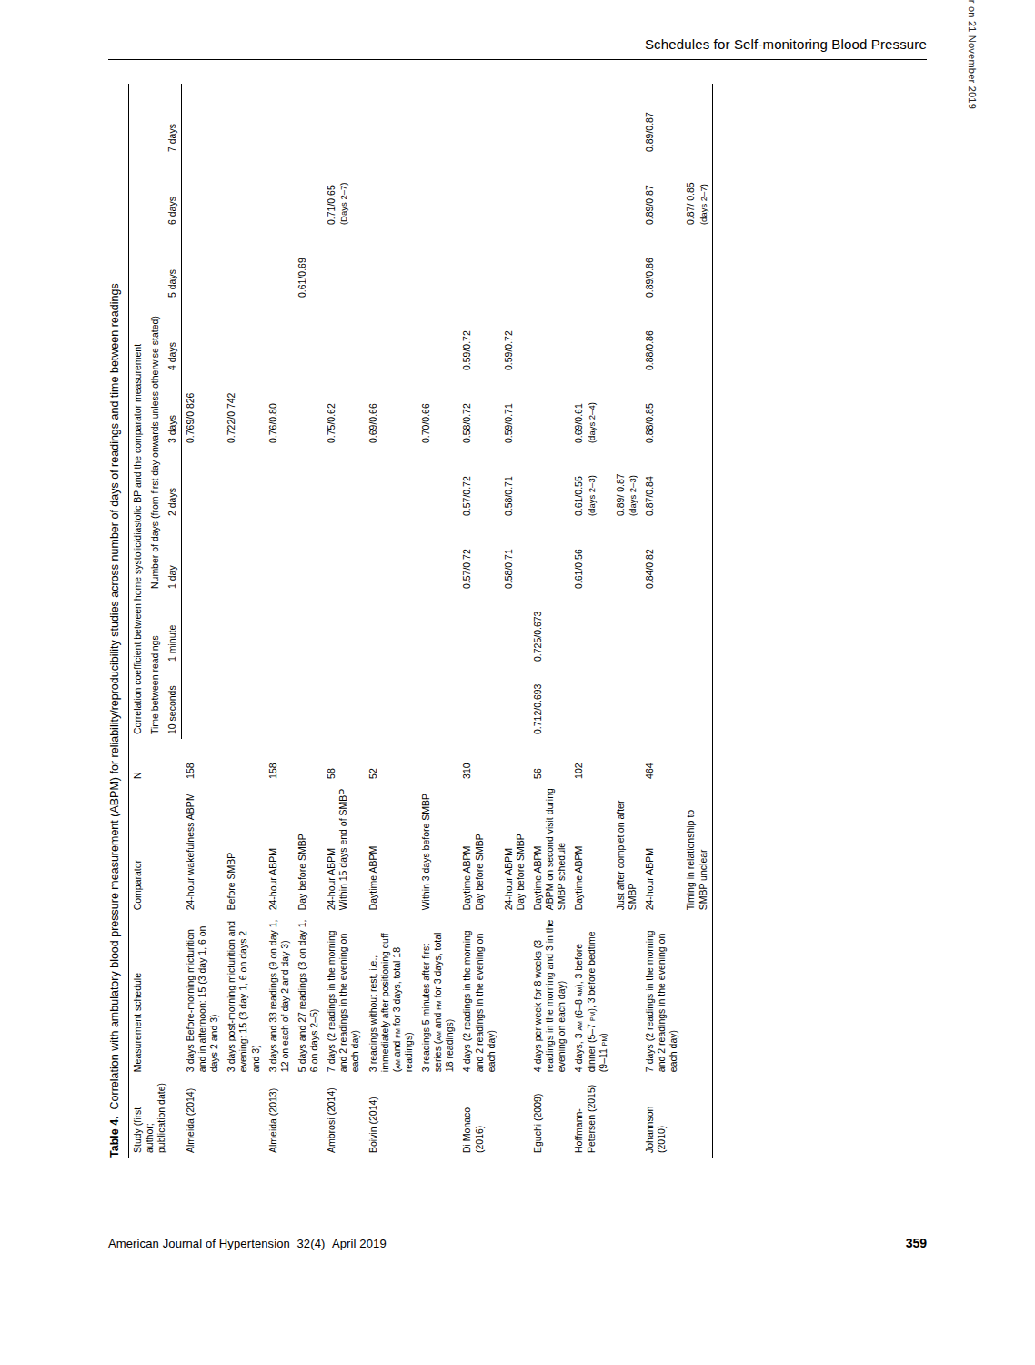Schedules for Self-monitoring Blood Pressure
Downloaded from https://academic.oup.com/ajh/article-abstract/32/4/350/5298703 by University College London user on 21 November 2019
Table 4. Correlation with ambulatory blood pressure measurement (ABPM) for reliability/reproducibility studies across number of days of readings and time between readings
| Study (first author; publication date) | Measurement schedule | Comparator | N | Correlation coefficient between home systolic/diastolic BP and the comparator measurement |
| --- | --- | --- | --- | --- |
| Time between readings | Number of days (from first day onwards unless otherwise stated) |
| 10 seconds | 1 minute | 1 day | 2 days | 3 days | 4 days | 5 days | 6 days | 7 days |
| Almeida (2014) | 3 days Before-morning micturition and in afternoon: 15 (3 day 1, 6 on days 2 and 3) | 24-hour wakefulness ABPM | 158 | | | | | 0.769/0.826 | | | | |
| | 3 days post-morning micturition and evening: 15 (3 day 1, 6 on days 2 and 3) | Before SMBP | | | | | | 0.722/0.742 | | | | |
| Almeida (2013) | 3 days and 33 readings (9 on day 1, 12 on each of day 2 and day 3) | 24-hour ABPM | 158 | | | | | 0.76/0.80 | | | | |
| | 5 days and 27 readings (3 on day 1, 6 on days 2–5) | Day before SMBP | | | | | | | | 0.61/0.69 | | |
| Ambrosi (2014) | 7 days (2 readings in the morning and 2 readings in the evening on each day) | 24-hour ABPM Within 15 days end of SMBP | 58 | | | | | 0.75/0.62 | | | 0.71/0.65 (Days 2–7) | |
| Boivin (2014) | 3 readings without rest, i.e., immediately after positioning cuff ( am and pm for 3 days, total 18 readings) | Daytime ABPM | 52 | | | | | 0.69/0.66 | | | | |
| | 3 readings 5 minutes after first series ( am and pm for 3 days, total 18 readings) | Within 3 days before SMBP | | | | | | 0.70/0.66 | | | | |
| Di Monaco (2016) | 4 days (2 readings in the morning and 2 readings in the evening on each day) | Daytime ABPM Day before SMBP | 310 | | | 0.57/0.72 | 0.57/0.72 | 0.58/0.72 | 0.59/0.72 | | | |
| | | 24-hour ABPM Day before SMBP | | | | 0.58/0.71 | 0.58/0.71 | 0.59/0.71 | 0.59/0.72 | | | |
| Eguchi (2009) | 4 days per week for 8 weeks (3 readings in the morning and 3 in the evening on each day) | Daytime ABPM ABPM on second visit during SMBP schedule | 56 | 0.712/0.693 | 0.725/0.673 | | | | | | | |
| Hoffmann-Petersen (2015) | 4 days, 3 am (6–8 am ), 3 before dinner (5–7 pm ), 3 before bedtime (9–11 pm ) | Daytime ABPM | 102 | | | 0.61/0.56 | 0.61/0.55 (days 2–3) | 0.69/0.61 (days 2–4) | | | | |
| | | Just after completion after SMBP | | | | | 0.89/ 0.87 (days 2–3) | | | | | |
| Johannson (2010) | 7 days (2 readings in the morning and 2 readings in the evening on each day) | 24-hour ABPM | 464 | | | 0.84/0.82 | 0.87/0.84 | 0.88/0.85 | 0.88/0.86 | 0.89/0.86 | 0.89/0.87 | 0.89/0.87 |
| | | Timing in relationship to SMBP unclear | | | | | | | | | 0.87/ 0.85 (days 2–7) | |
American Journal of Hypertension 32(4) April 2019
359